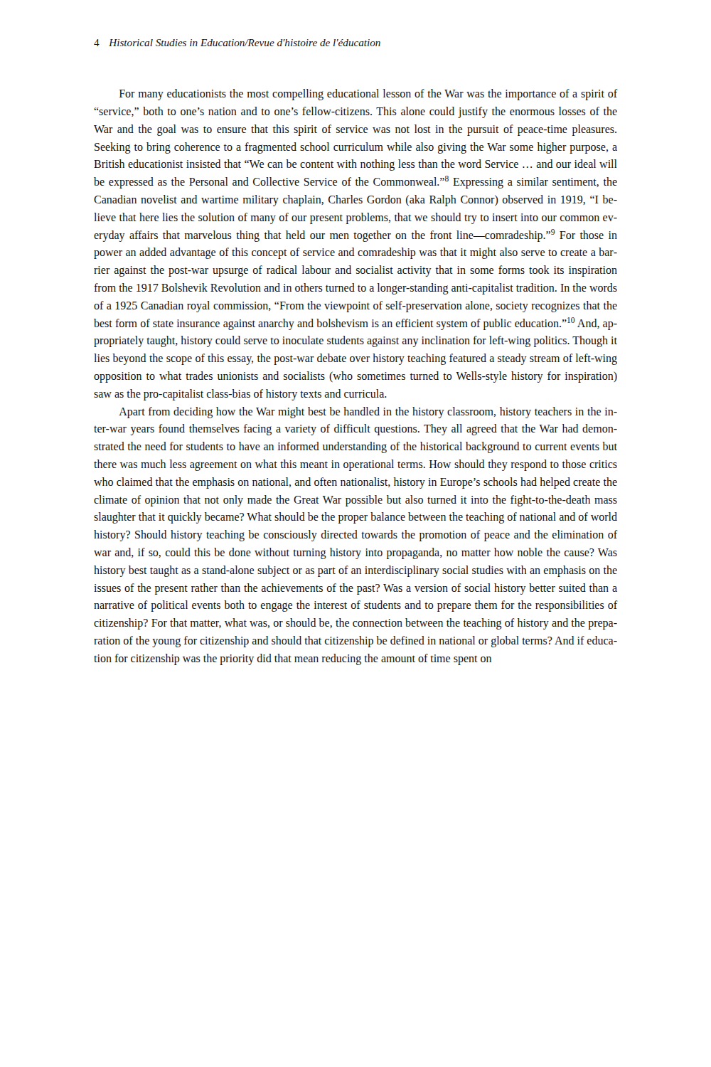4 Historical Studies in Education/Revue d'histoire de l'éducation
For many educationists the most compelling educational lesson of the War was the importance of a spirit of “service,” both to one’s nation and to one’s fellow-citizens. This alone could justify the enormous losses of the War and the goal was to ensure that this spirit of service was not lost in the pursuit of peace-time pleasures. Seeking to bring coherence to a fragmented school curriculum while also giving the War some higher purpose, a British educationist insisted that “We can be content with nothing less than the word Service … and our ideal will be expressed as the Personal and Collective Service of the Commonweal.”8 Expressing a similar sentiment, the Canadian novelist and wartime military chaplain, Charles Gordon (aka Ralph Connor) observed in 1919, “I believe that here lies the solution of many of our present problems, that we should try to insert into our common everyday affairs that marvelous thing that held our men together on the front line—comradeship.”9 For those in power an added advantage of this concept of service and comradeship was that it might also serve to create a barrier against the post-war upsurge of radical labour and socialist activity that in some forms took its inspiration from the 1917 Bolshevik Revolution and in others turned to a longer-standing anti-capitalist tradition. In the words of a 1925 Canadian royal commission, “From the viewpoint of self-preservation alone, society recognizes that the best form of state insurance against anarchy and bolshevism is an efficient system of public education.”10 And, appropriately taught, history could serve to inoculate students against any inclination for left-wing politics. Though it lies beyond the scope of this essay, the post-war debate over history teaching featured a steady stream of left-wing opposition to what trades unionists and socialists (who sometimes turned to Wells-style history for inspiration) saw as the pro-capitalist class-bias of history texts and curricula.
Apart from deciding how the War might best be handled in the history classroom, history teachers in the inter-war years found themselves facing a variety of difficult questions. They all agreed that the War had demonstrated the need for students to have an informed understanding of the historical background to current events but there was much less agreement on what this meant in operational terms. How should they respond to those critics who claimed that the emphasis on national, and often nationalist, history in Europe’s schools had helped create the climate of opinion that not only made the Great War possible but also turned it into the fight-to-the-death mass slaughter that it quickly became? What should be the proper balance between the teaching of national and of world history? Should history teaching be consciously directed towards the promotion of peace and the elimination of war and, if so, could this be done without turning history into propaganda, no matter how noble the cause? Was history best taught as a stand-alone subject or as part of an interdisciplinary social studies with an emphasis on the issues of the present rather than the achievements of the past? Was a version of social history better suited than a narrative of political events both to engage the interest of students and to prepare them for the responsibilities of citizenship? For that matter, what was, or should be, the connection between the teaching of history and the preparation of the young for citizenship and should that citizenship be defined in national or global terms? And if education for citizenship was the priority did that mean reducing the amount of time spent on